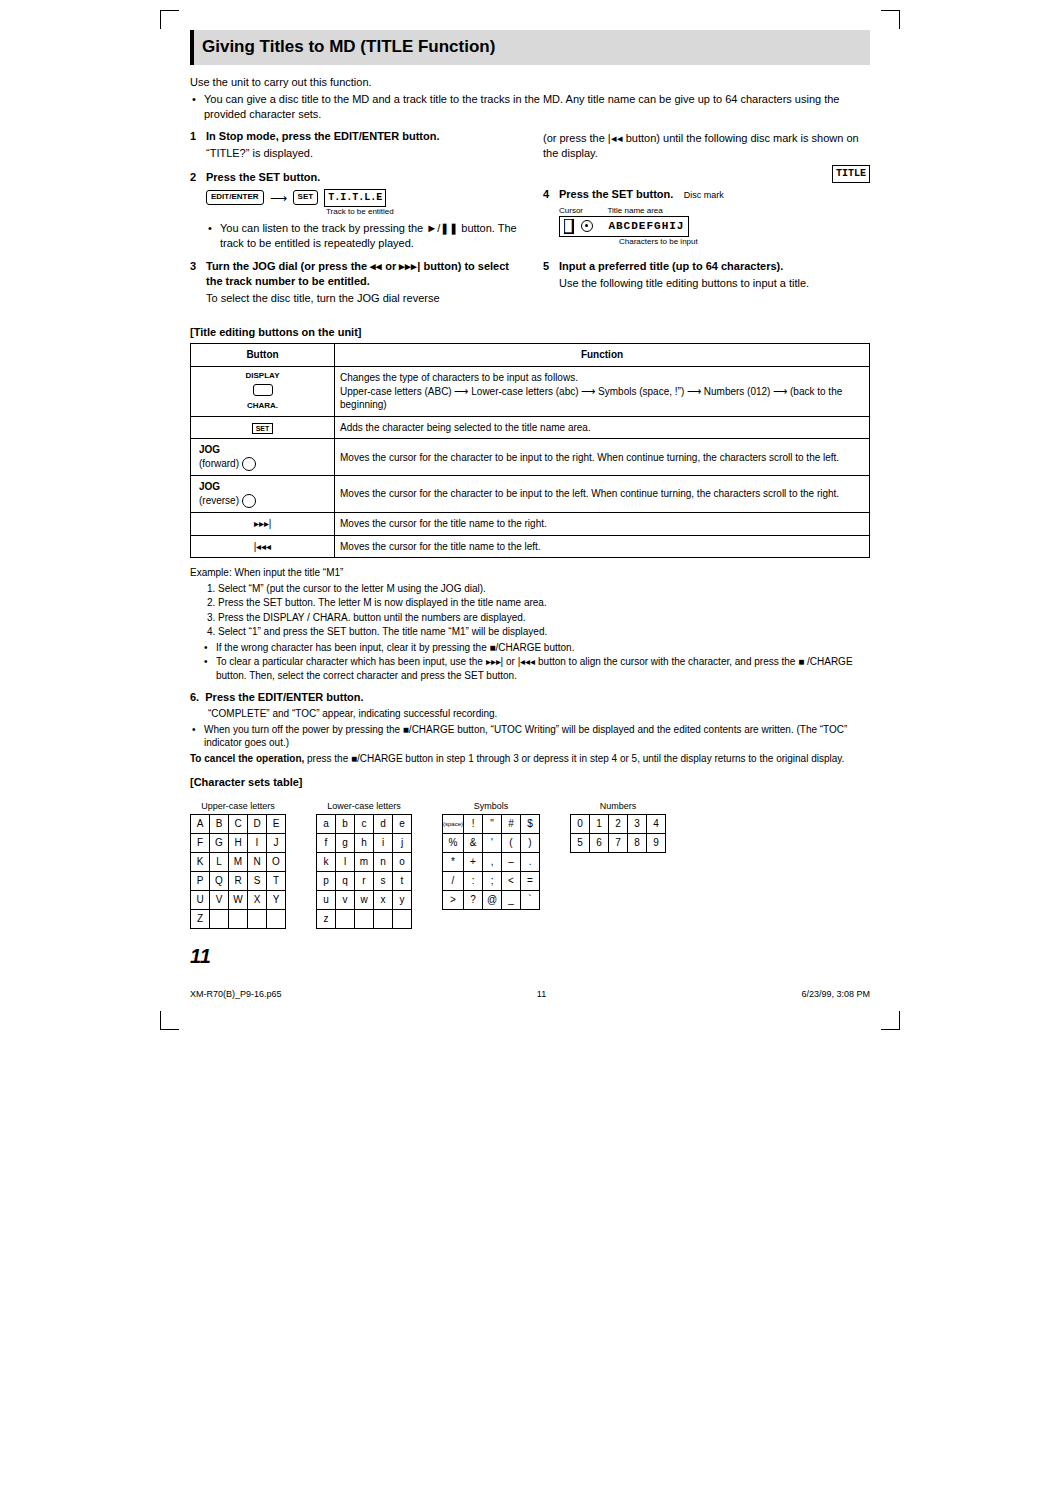Giving Titles to MD (TITLE Function)
Use the unit to carry out this function.
You can give a disc title to the MD and a track title to the tracks in the MD. Any title name can be give up to 64 characters using the provided character sets.
1
In Stop mode, press the EDIT/ENTER button.
“TITLE?” is displayed.
2
Press the SET button.
EDIT/ENTER ⟶ SET T.I.T.L.E
Track to be entitled
You can listen to the track by pressing the ►/❚❚ button. The track to be entitled is repeatedly played.
3
Turn the JOG dial (or press the ◂◂ or ▸▸▸| button) to select the track number to be entitled.
To select the disc title, turn the JOG dial reverse
(or press the |◂◂ button) until the following disc mark is shown on the display.
TITLE
4
Press the SET button. Disc mark
Cursor Title name area
█ ABCDEFGHIJ
Characters to be input
5
Input a preferred title (up to 64 characters).
Use the following title editing buttons to input a title.
[Title editing buttons on the unit]
| Button | Function |
| --- | --- |
| DISPLAY CHARA. | Changes the type of characters to be input as follows. Upper-case letters (ABC) ⟶ Lower-case letters (abc) ⟶ Symbols (space, !”) ⟶ Numbers (012) ⟶ (back to the beginning) |
| SET | Adds the character being selected to the title name area. |
| JOG (forward) | Moves the cursor for the character to be input to the right. When continue turning, the characters scroll to the left. |
| JOG (reverse) | Moves the cursor for the character to be input to the left. When continue turning, the characters scroll to the right. |
| ▸▸▸/ | Moves the cursor for the title name to the right. |
| /◂◂◂ | Moves the cursor for the title name to the left. |
Example: When input the title “M1”
Select “M” (put the cursor to the letter M using the JOG dial).
Press the SET button. The letter M is now displayed in the title name area.
Press the DISPLAY / CHARA. button until the numbers are displayed.
Select “1” and press the SET button. The title name “M1” will be displayed.
If the wrong character has been input, clear it by pressing the ■/CHARGE button.
To clear a particular character which has been input, use the ▸▸▸| or |◂◂◂ button to align the cursor with the character, and press the ■ /CHARGE button. Then, select the correct character and press the SET button.
6. Press the EDIT/ENTER button.
“COMPLETE” and “TOC” appear, indicating successful recording.
When you turn off the power by pressing the ■/CHARGE button, “UTOC Writing” will be displayed and the edited contents are written. (The “TOC” indicator goes out.)
To cancel the operation, press the ■/CHARGE button in step 1 through 3 or depress it in step 4 or 5, until the display returns to the original display.
[Character sets table]
Upper-case letters
| A | B | C | D | E |
| F | G | H | I | J |
| K | L | M | N | O |
| P | Q | R | S | T |
| U | V | W | X | Y |
| Z | | | | |
Lower-case letters
| a | b | c | d | e |
| f | g | h | i | j |
| k | l | m | n | o |
| p | q | r | s | t |
| u | v | w | x | y |
| z | | | | |
Symbols
| (space) | ! | " | # | $ |
| % | & | ' | ( | ) |
| * | + | , | – | . |
| / | : | ; | < | = |
| > | ? | @ | _ | ` |
Numbers
| 0 | 1 | 2 | 3 | 4 |
| 5 | 6 | 7 | 8 | 9 |
11
XM-R70(B)_P9-16.p65 11 6/23/99, 3:08 PM